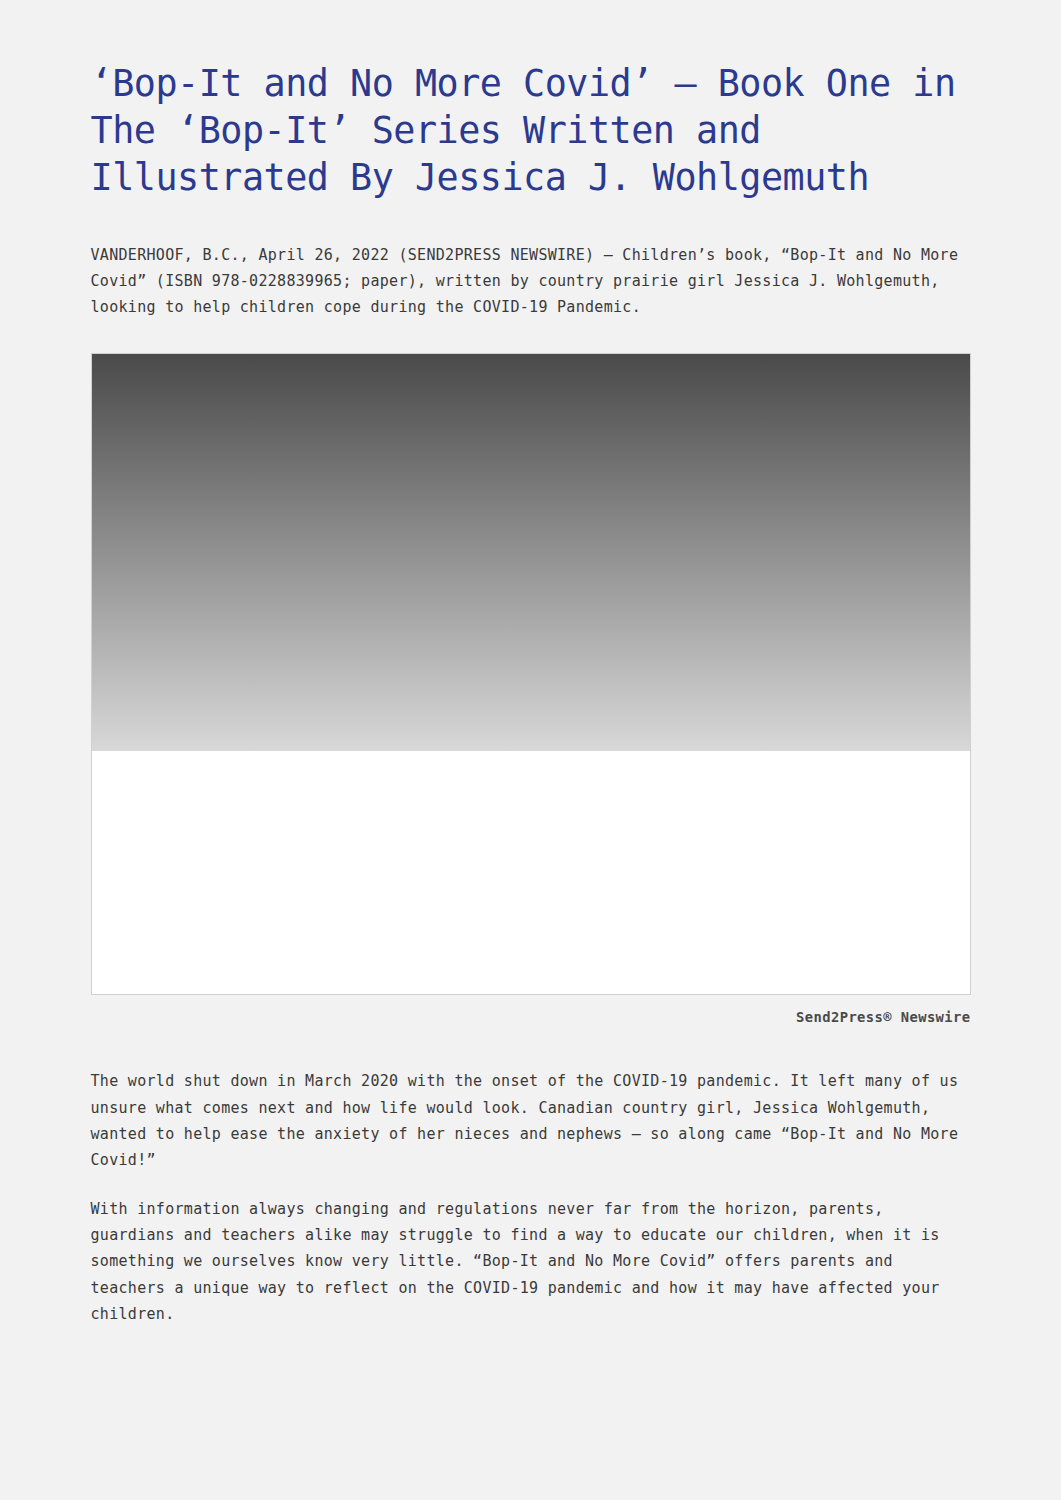‘Bop-It and No More Covid’ — Book One in The ‘Bop-It’ Series Written and Illustrated By Jessica J. Wohlgemuth
VANDERHOOF, B.C., April 26, 2022 (SEND2PRESS NEWSWIRE) — Children’s book, “Bop-It and No More Covid” (ISBN 978-0228839965; paper), written by country prairie girl Jessica J. Wohlgemuth, looking to help children cope during the COVID-19 Pandemic.
Send2Press® Newswire
The world shut down in March 2020 with the onset of the COVID-19 pandemic. It left many of us unsure what comes next and how life would look. Canadian country girl, Jessica Wohlgemuth, wanted to help ease the anxiety of her nieces and nephews — so along came “Bop-It and No More Covid!”
With information always changing and regulations never far from the horizon, parents, guardians and teachers alike may struggle to find a way to educate our children, when it is something we ourselves know very little. “Bop-It and No More Covid” offers parents and teachers a unique way to reflect on the COVID-19 pandemic and how it may have affected your children.